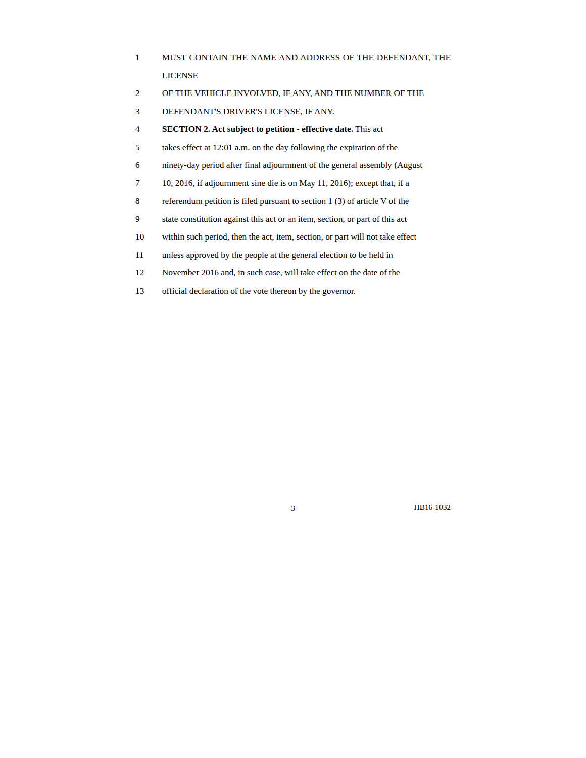| 1 | MUST CONTAIN THE NAME AND ADDRESS OF THE DEFENDANT, THE LICENSE |
| 2 | OF THE VEHICLE INVOLVED, IF ANY, AND THE NUMBER OF THE |
| 3 | DEFENDANT'S DRIVER'S LICENSE, IF ANY. |
| 4 | SECTION 2. Act subject to petition - effective date. This act |
| 5 | takes effect at 12:01 a.m. on the day following the expiration of the |
| 6 | ninety-day period after final adjournment of the general assembly (August |
| 7 | 10, 2016, if adjournment sine die is on May 11, 2016); except that, if a |
| 8 | referendum petition is filed pursuant to section 1 (3) of article V of the |
| 9 | state constitution against this act or an item, section, or part of this act |
| 10 | within such period, then the act, item, section, or part will not take effect |
| 11 | unless approved by the people at the general election to be held in |
| 12 | November 2016 and, in such case, will take effect on the date of the |
| 13 | official declaration of the vote thereon by the governor. |
-3-
HB16-1032